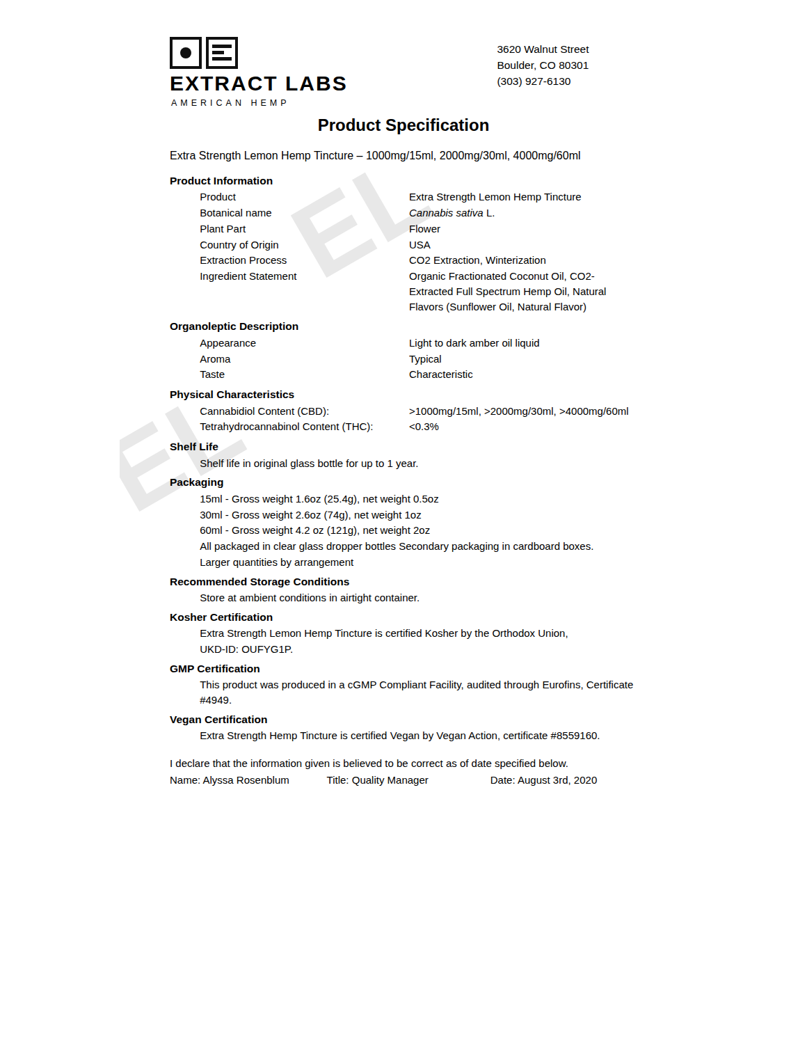EL EL
EXTRACT LABS
AMERICAN HEMP
3620 Walnut Street
Boulder, CO 80301
(303) 927-6130
Product Specification
Extra Strength Lemon Hemp Tincture – 1000mg/15ml, 2000mg/30ml, 4000mg/60ml
Product Information
| Product | Extra Strength Lemon Hemp Tincture |
| Botanical name | Cannabis sativa L. |
| Plant Part | Flower |
| Country of Origin | USA |
| Extraction Process | CO2 Extraction, Winterization |
| Ingredient Statement | Organic Fractionated Coconut Oil, CO2-Extracted Full Spectrum Hemp Oil, Natural Flavors (Sunflower Oil, Natural Flavor) |
Organoleptic Description
| Appearance | Light to dark amber oil liquid |
| Aroma | Typical |
| Taste | Characteristic |
Physical Characteristics
| Cannabidiol Content (CBD): | >1000mg/15ml, >2000mg/30ml, >4000mg/60ml |
| Tetrahydrocannabinol Content (THC): | <0.3% |
Shelf Life
Shelf life in original glass bottle for up to 1 year.
Packaging
15ml - Gross weight 1.6oz (25.4g), net weight 0.5oz
30ml - Gross weight 2.6oz (74g), net weight 1oz
60ml - Gross weight 4.2 oz (121g), net weight 2oz
All packaged in clear glass dropper bottles Secondary packaging in cardboard boxes.
Larger quantities by arrangement
Recommended Storage Conditions
Store at ambient conditions in airtight container.
Kosher Certification
Extra Strength Lemon Hemp Tincture is certified Kosher by the Orthodox Union,
UKD-ID: OUFYG1P.
GMP Certification
This product was produced in a cGMP Compliant Facility, audited through Eurofins, Certificate #4949.
Vegan Certification
Extra Strength Hemp Tincture is certified Vegan by Vegan Action, certificate #8559160.
I declare that the information given is believed to be correct as of date specified below.
Name: Alyssa Rosenblum Title: Quality Manager Date: August 3rd, 2020